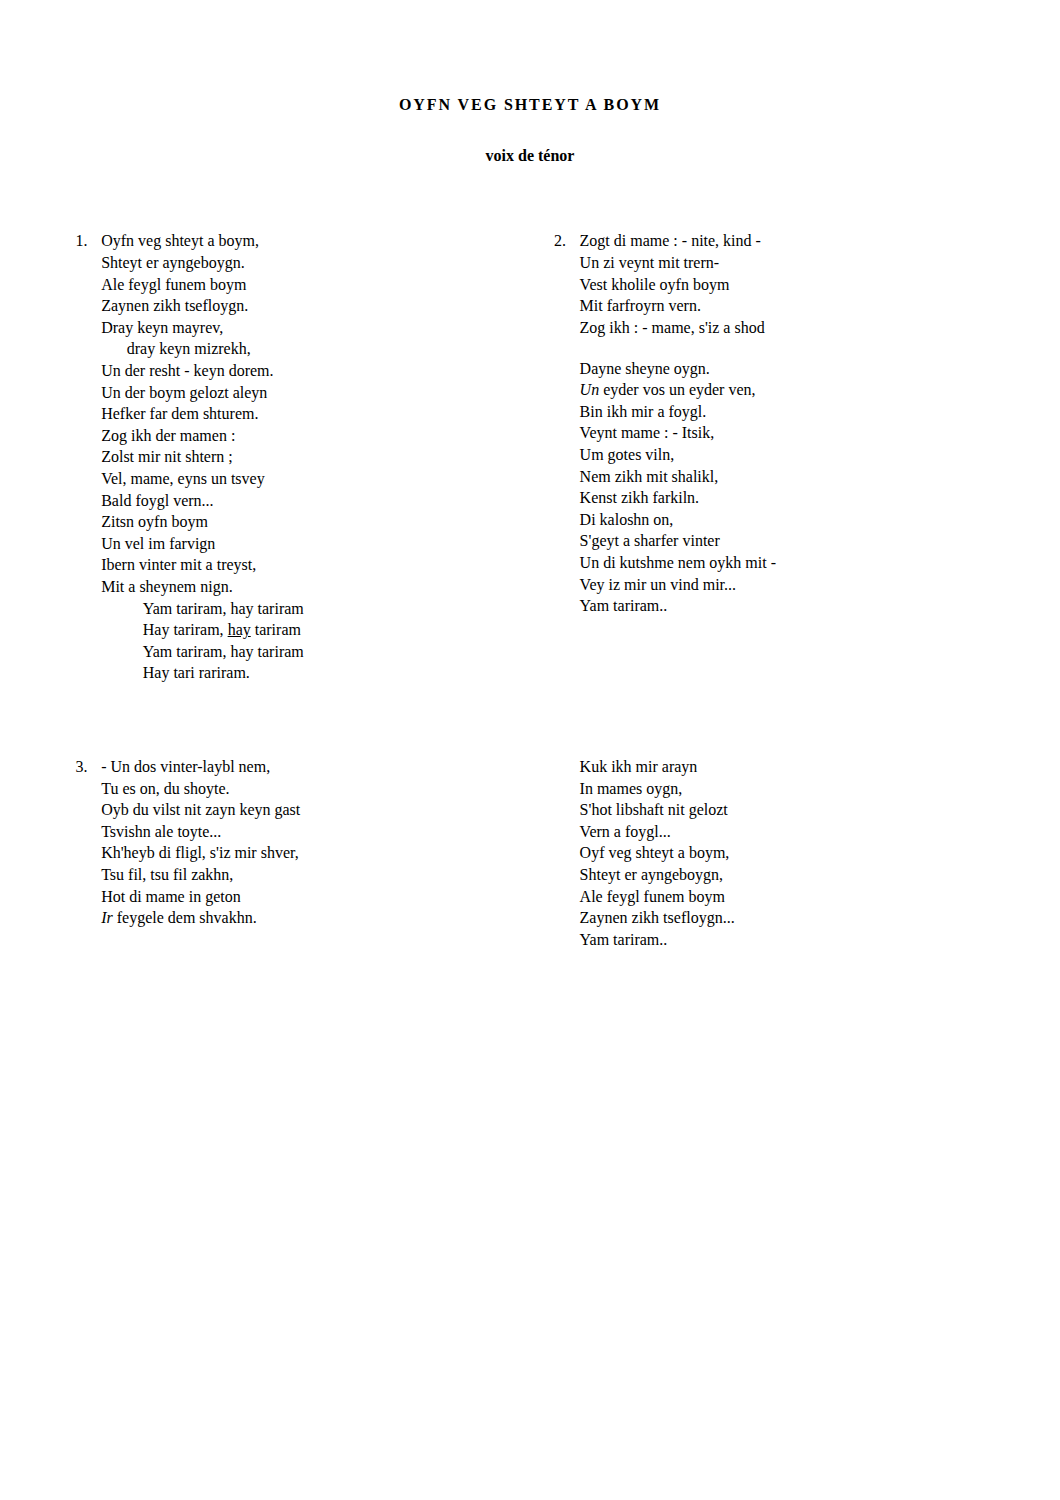OYFN VEG SHTEYT A BOYM
voix de ténor
1. Oyfn veg shteyt a boym,
Shteyt er ayngeboygn.
Ale feygl funem boym
Zaynen zikh tsefloygn.
Dray keyn mayrev,
dray keyn mizrekh,
Un der resht - keyn dorem.
Un der boym gelozt aleyn
Hefker far dem shturem.
Zog ikh der mamen :
Zolst mir nit shtern ;
Vel, mame, eyns un tsvey
Bald foygl vern...
Zitsn oyfn boym
Un vel im farvign
Ibern vinter mit a treyst,
Mit a sheynem nign.
Yam tariram, hay tariram
Hay tariram, hay tariram
Yam tariram, hay tariram
Hay tari rariram.
2. Zogt di mame : - nite, kind -
Un zi veynt mit trern-
Vest kholile oyfn boym
Mit farfroyrn vern.
Zog ikh : - mame, s'iz a shod
Dayne sheyne oygn.
Un eyder vos un eyder ven,
Bin ikh mir a foygl.
Veynt mame : - Itsik,
Um gotes viln,
Nem zikh mit shalikl,
Kenst zikh farkiln.
Di kaloshn on,
S'geyt a sharfer vinter
Un di kutshme nem oykh mit -
Vey iz mir un vind mir...
Yam tariram..
3.- Un dos vinter-laybl nem,
Tu es on, du shoyte.
Oyb du vilst nit zayn keyn gast
Tsvishn ale toyte...
Kh'heyb di fligl, s'iz mir shver,
Tsu fil, tsu fil zakhn,
Hot di mame in geton
Ir feygele dem shvakhn.
Kuk ikh mir arayn
In mames oygn,
S'hot libshaft nit gelozt
Vern a foygl...
Oyf veg shteyt a boym,
Shteyt er ayngeboygn,
Ale feygl funem boym
Zaynen zikh tsefloygn...
Yam tariram..